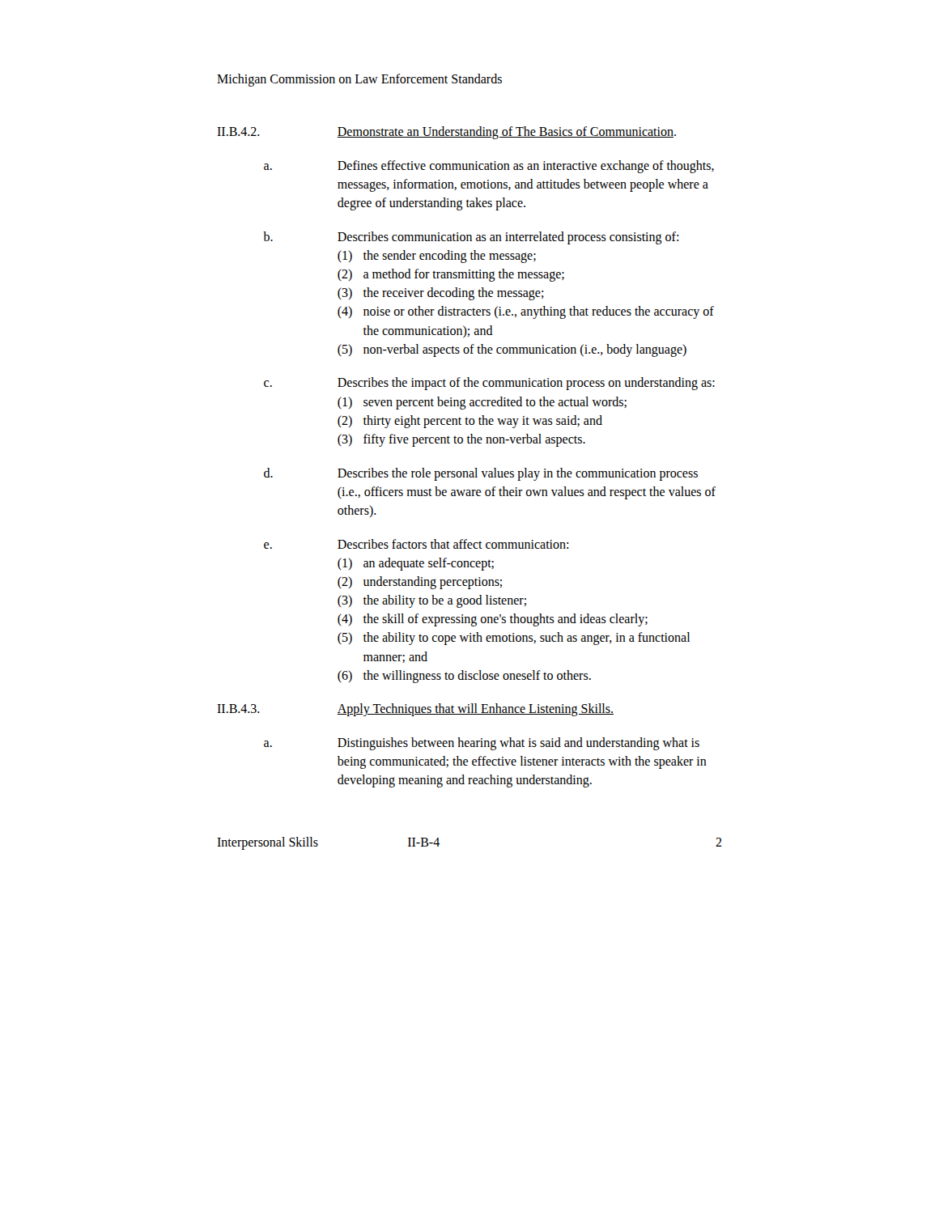Michigan Commission on Law Enforcement Standards
II.B.4.2.
Demonstrate an Understanding of The Basics of Communication.
a.
Defines effective communication as an interactive exchange of thoughts, messages, information, emotions, and attitudes between people where a degree of understanding takes place.
b.
Describes communication as an interrelated process consisting of:
(1) the sender encoding the message;
(2) a method for transmitting the message;
(3) the receiver decoding the message;
(4) noise or other distracters (i.e., anything that reduces the accuracy of the communication); and
(5) non-verbal aspects of the communication (i.e., body language)
c.
Describes the impact of the communication process on understanding as:
(1) seven percent being accredited to the actual words;
(2) thirty eight percent to the way it was said; and
(3) fifty five percent to the non-verbal aspects.
d.
Describes the role personal values play in the communication process (i.e., officers must be aware of their own values and respect the values of others).
e.
Describes factors that affect communication:
(1) an adequate self-concept;
(2) understanding perceptions;
(3) the ability to be a good listener;
(4) the skill of expressing one's thoughts and ideas clearly;
(5) the ability to cope with emotions, such as anger, in a functional manner; and
(6) the willingness to disclose oneself to others.
II.B.4.3.
Apply Techniques that will Enhance Listening Skills.
a.
Distinguishes between hearing what is said and understanding what is being communicated; the effective listener interacts with the speaker in developing meaning and reaching understanding.
Interpersonal Skills
II-B-4
2